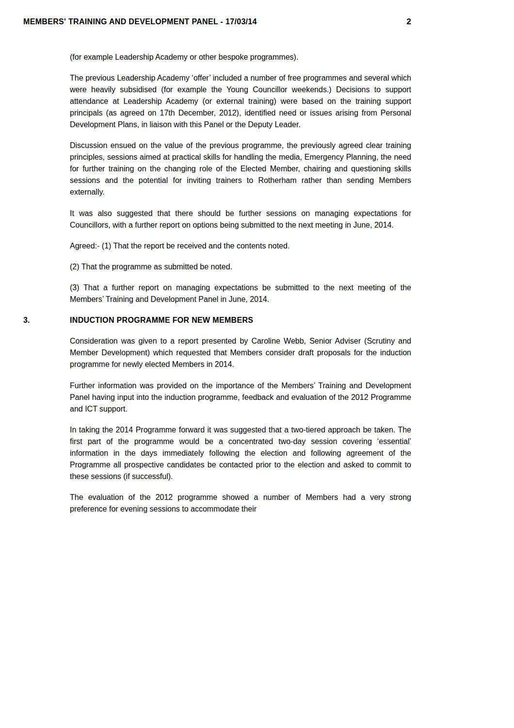MEMBERS' TRAINING AND DEVELOPMENT PANEL - 17/03/14 2
(for example Leadership Academy or other bespoke programmes).
The previous Leadership Academy ‘offer’ included a number of free programmes and several which were heavily subsidised (for example the Young Councillor weekends.) Decisions to support attendance at Leadership Academy (or external training) were based on the training support principals (as agreed on 17th December, 2012), identified need or issues arising from Personal Development Plans, in liaison with this Panel or the Deputy Leader.
Discussion ensued on the value of the previous programme, the previously agreed clear training principles, sessions aimed at practical skills for handling the media, Emergency Planning, the need for further training on the changing role of the Elected Member, chairing and questioning skills sessions and the potential for inviting trainers to Rotherham rather than sending Members externally.
It was also suggested that there should be further sessions on managing expectations for Councillors, with a further report on options being submitted to the next meeting in June, 2014.
Agreed:- (1) That the report be received and the contents noted.
(2) That the programme as submitted be noted.
(3) That a further report on managing expectations be submitted to the next meeting of the Members’ Training and Development Panel in June, 2014.
3.
INDUCTION PROGRAMME FOR NEW MEMBERS
Consideration was given to a report presented by Caroline Webb, Senior Adviser (Scrutiny and Member Development) which requested that Members consider draft proposals for the induction programme for newly elected Members in 2014.
Further information was provided on the importance of the Members’ Training and Development Panel having input into the induction programme, feedback and evaluation of the 2012 Programme and ICT support.
In taking the 2014 Programme forward it was suggested that a two-tiered approach be taken. The first part of the programme would be a concentrated two-day session covering ‘essential’ information in the days immediately following the election and following agreement of the Programme all prospective candidates be contacted prior to the election and asked to commit to these sessions (if successful).
The evaluation of the 2012 programme showed a number of Members had a very strong preference for evening sessions to accommodate their